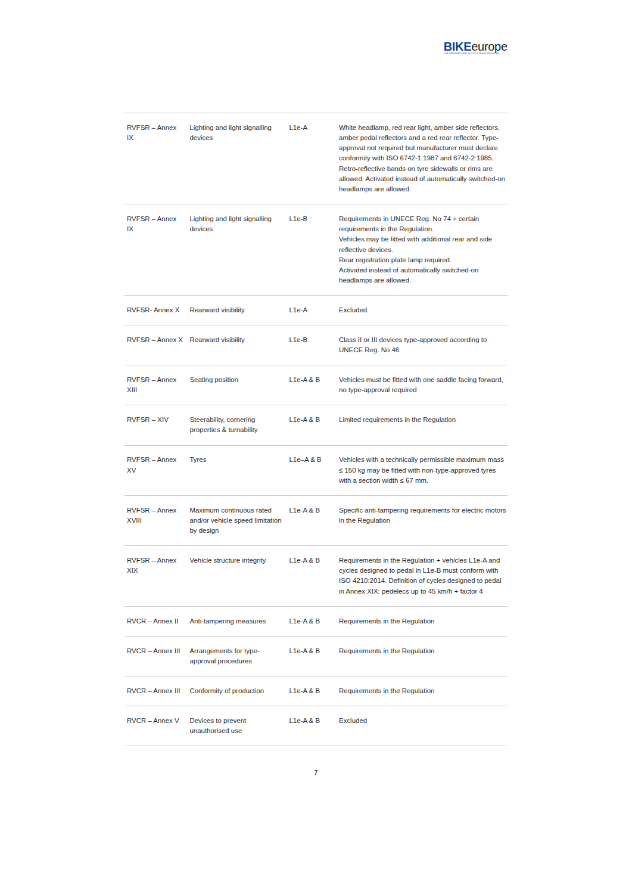BIKE europe THE INTERNATIONAL BICYCLE TRADE MAGAZINE
| RVFSR – Annex IX | Lighting and light signalling devices | L1e-A | White headlamp, red rear light, amber side reflectors, amber pedal reflectors and a red rear reflector. Type-approval not required but manufacturer must declare conformity with ISO 6742-1:1987 and 6742-2:1985. Retro-reflective bands on tyre sidewalls or rims are allowed. Activated instead of automatically switched-on headlamps are allowed. |
| RVFSR – Annex IX | Lighting and light signalling devices | L1e-B | Requirements in UNECE Reg. No 74 + certain requirements in the Regulation. Vehicles may be fitted with additional rear and side reflective devices. Rear registration plate lamp required. Activated instead of automatically switched-on headlamps are allowed. |
| RVFSR- Annex X | Rearward visibility | L1e-A | Excluded |
| RVFSR – Annex X | Rearward visibility | L1e-B | Class II or III devices type-approved according to UNECE Reg. No 46 |
| RVFSR – Annex XIII | Seating position | L1e-A & B | Vehicles must be fitted with one saddle facing forward, no type-approval required |
| RVFSR – XIV | Steerability, cornering properties & turnability | L1e-A & B | Limited requirements in the Regulation |
| RVFSR – Annex XV | Tyres | L1e–A & B | Vehicles with a technically permissible maximum mass ≤ 150 kg may be fitted with non-type-approved tyres with a section width ≤ 67 mm. |
| RVFSR – Annex XVIII | Maximum continuous rated and/or vehicle speed limitation by design | L1e-A & B | Specific anti-tampering requirements for electric motors in the Regulation |
| RVFSR – Annex XIX | Vehicle structure integrity | L1e-A & B | Requirements in the Regulation + vehicles L1e-A and cycles designed to pedal in L1e-B must conform with ISO 4210:2014. Definition of cycles designed to pedal in Annex XIX: pedelecs up to 45 km/h + factor 4 |
| RVCR – Annex II | Anti-tampering measures | L1e-A & B | Requirements in the Regulation |
| RVCR – Annex III | Arrangements for type-approval procedures | L1e-A & B | Requirements in the Regulation |
| RVCR – Annex III | Conformity of production | L1e-A & B | Requirements in the Regulation |
| RVCR – Annex V | Devices to prevent unauthorised use | L1e-A & B | Excluded |
7